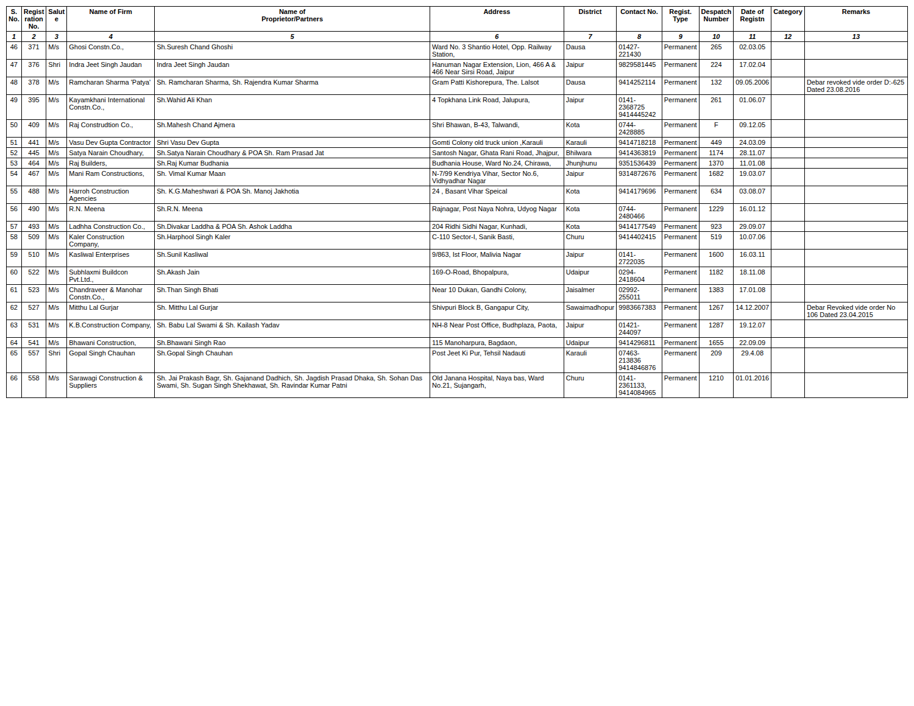| S. No. | Regist ration No. | Salut e | Name of Firm | Name of Proprietor/Partners | Address | District | Contact No. | Regist. Type | Despatch Number | Date of Registn | Category | Remarks |
| --- | --- | --- | --- | --- | --- | --- | --- | --- | --- | --- | --- | --- |
| 1 | 2 | 3 | 4 | 5 | 6 | 7 | 8 | 9 | 10 | 11 | 12 | 13 |
| 46 | 371 | M/s | Ghosi Constn.Co., | Sh.Suresh Chand Ghoshi | Ward No. 3 Shantio Hotel, Opp. Railway Station, | Dausa | 01427-221430 | Permanent | 265 | 02.03.05 | | |
| 47 | 376 | Shri | Indra Jeet Singh Jaudan | Indra Jeet Singh Jaudan | Hanuman Nagar Extension, Lion, 466 A & 466 Near Sirsi Road, Jaipur | Jaipur | 9829581445 | Permanent | 224 | 17.02.04 | | |
| 48 | 378 | M/s | Ramcharan Sharma 'Patya' | Sh. Ramcharan Sharma, Sh. Rajendra Kumar Sharma | Gram Patti Kishorepura, The. Lalsot | Dausa | 9414252114 | Permanent | 132 | 09.05.2006 | | Debar revoked vide order D:-625 Dated 23.08.2016 |
| 49 | 395 | M/s | Kayamkhani International Constn.Co., | Sh.Wahid Ali Khan | 4 Topkhana Link Road, Jalupura, | Jaipur | 0141-2368725 9414445242 | Permanent | 261 | 01.06.07 | | |
| 50 | 409 | M/s | Raj Construdtion Co., | Sh.Mahesh Chand Ajmera | Shri Bhawan, B-43, Talwandi, | Kota | 0744-2428885 | Permanent | F | 09.12.05 | | |
| 51 | 441 | M/s | Vasu Dev Gupta Contractor | Shri Vasu Dev Gupta | Gomti Colony old truck union ,Karauli | Karauli | 9414718218 | Permanent | 449 | 24.03.09 | | |
| 52 | 445 | M/s | Satya Narain Choudhary, | Sh.Satya Narain Choudhary & POA Sh. Ram Prasad Jat | Santosh Nagar, Ghata Rani Road, Jhajpur, | Bhilwara | 9414363819 | Permanent | 1174 | 28.11.07 | | |
| 53 | 464 | M/s | Raj Builders, | Sh.Raj Kumar Budhania | Budhania House, Ward No.24, Chirawa, | Jhunjhunu | 9351536439 | Permanent | 1370 | 11.01.08 | | |
| 54 | 467 | M/s | Mani Ram Constructions, | Sh. Vimal Kumar Maan | N-7/99 Kendriya Vihar, Sector No.6, Vidhyadhar Nagar | Jaipur | 9314872676 | Permanent | 1682 | 19.03.07 | | |
| 55 | 488 | M/s | Harroh Construction Agencies | Sh. K.G.Maheshwari & POA Sh. Manoj Jakhotia | 24 , Basant Vihar Speical | Kota | 9414179696 | Permanent | 634 | 03.08.07 | | |
| 56 | 490 | M/s | R.N. Meena | Sh.R.N. Meena | Rajnagar, Post Naya Nohra, Udyog Nagar | Kota | 0744-2480466 | Permanent | 1229 | 16.01.12 | | |
| 57 | 493 | M/s | Ladhha Construction Co., | Sh.Divakar Laddha & POA Sh. Ashok Laddha | 204 Ridhi Sidhi Nagar, Kunhadi, | Kota | 9414177549 | Permanent | 923 | 29.09.07 | | |
| 58 | 509 | M/s | Kaler Construction Company, | Sh.Harphool Singh Kaler | C-110 Sector-I, Sanik Basti, | Churu | 9414402415 | Permanent | 519 | 10.07.06 | | |
| 59 | 510 | M/s | Kasliwal Enterprises | Sh.Sunil Kasliwal | 9/863, Ist Floor, Malivia Nagar | Jaipur | 0141-2722035 | Permanent | 1600 | 16.03.11 | | |
| 60 | 522 | M/s | Subhlaxmi Buildcon Pvt.Ltd., | Sh.Akash Jain | 169-O-Road, Bhopalpura, | Udaipur | 0294-2418604 | Permanent | 1182 | 18.11.08 | | |
| 61 | 523 | M/s | Chandraveer & Manohar Constn.Co., | Sh.Than Singh Bhati | Near 10 Dukan, Gandhi Colony, | Jaisalmer | 02992-255011 | Permanent | 1383 | 17.01.08 | | |
| 62 | 527 | M/s | Mitthu Lal Gurjar | Sh. Mitthu Lal Gurjar | Shivpuri Block B, Gangapur City, | Sawaimadhopur | 9983667383 | Permanent | 1267 | 14.12.2007 | | Debar Revoked vide order No 106 Dated 23.04.2015 |
| 63 | 531 | M/s | K.B.Construction Company, | Sh. Babu Lal Swami & Sh. Kailash Yadav | NH-8 Near Post Office, Budhplaza, Paota, | Jaipur | 01421-244097 | Permanent | 1287 | 19.12.07 | | |
| 64 | 541 | M/s | Bhawani Construction, | Sh.Bhawani Singh Rao | 115 Manoharpura, Bagdaon, | Udaipur | 9414296811 | Permanent | 1655 | 22.09.09 | | |
| 65 | 557 | Shri | Gopal Singh Chauhan | Sh.Gopal Singh Chauhan | Post Jeet Ki Pur, Tehsil Nadauti | Karauli | 07463-213836 9414846876 | Permanent | 209 | 29.4.08 | | |
| 66 | 558 | M/s | Sarawagi Construction & Suppliers | Sh. Jai Prakash Bagr, Sh. Gajanand Dadhich, Sh. Jagdish Prasad Dhaka, Sh. Sohan Das Swami, Sh. Sugan Singh Shekhawat, Sh. Ravindar Kumar Patni | Old Janana Hospital, Naya bas, Ward No.21, Sujangarh, | Churu | 0141-2361133, 9414084965 | Permanent | 1210 | 01.01.2016 | | |